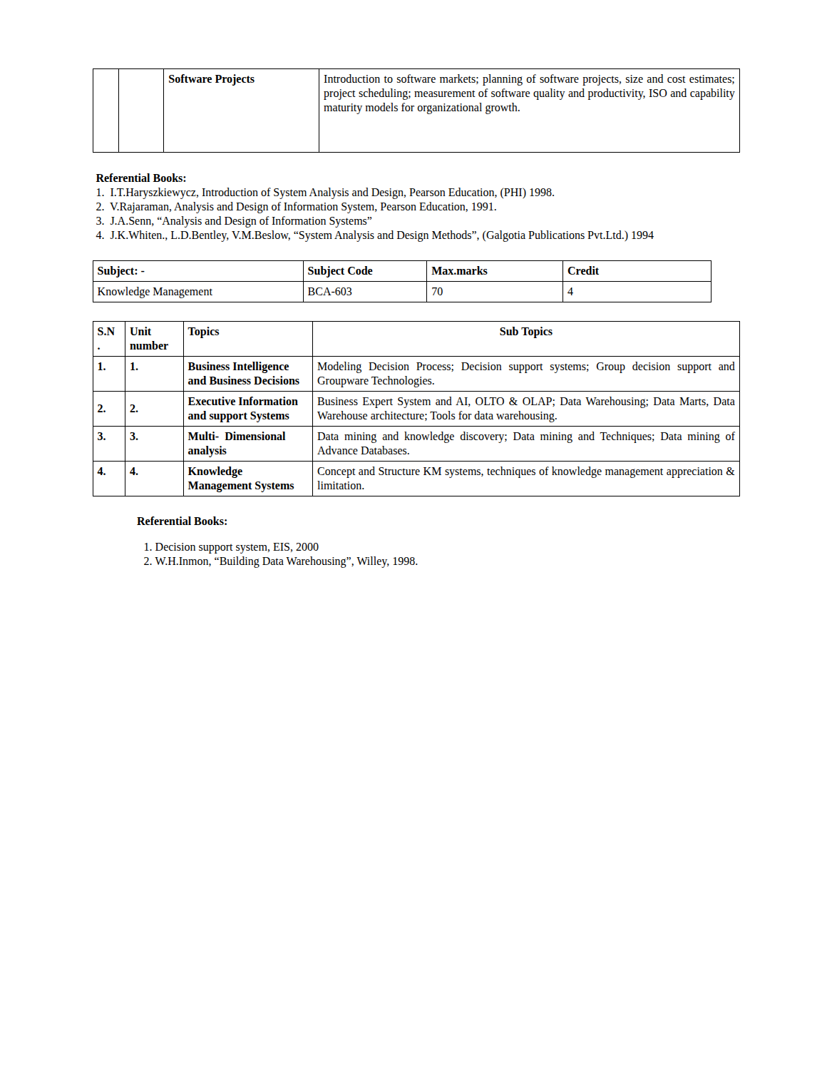| | | Software Projects | Introduction to software markets; planning of software projects, size and cost estimates; project scheduling; measurement of software quality and productivity, ISO and capability maturity models for organizational growth. |
Referential Books:
1. I.T.Haryszkiewycz, Introduction of System Analysis and Design, Pearson Education, (PHI) 1998.
2. V.Rajaraman, Analysis and Design of Information System, Pearson Education, 1991.
3. J.A.Senn, “Analysis and Design of Information Systems”
4. J.K.Whiten., L.D.Bentley, V.M.Beslow, “System Analysis and Design Methods”, (Galgotia Publications Pvt.Ltd.) 1994
| Subject: - | Subject Code | Max.marks | Credit |
| Knowledge Management | BCA-603 | 70 | 4 |
| S.N . | Unit number | Topics | Sub Topics |
| 1. | 1. | Business Intelligence and Business Decisions | Modeling Decision Process; Decision support systems; Group decision support and Groupware Technologies. |
| 2. | 2. | Executive Information and support Systems | Business Expert System and AI, OLTO & OLAP; Data Warehousing; Data Marts, Data Warehouse architecture; Tools for data warehousing. |
| 3. | 3. | Multi- Dimensional analysis | Data mining and knowledge discovery; Data mining and Techniques; Data mining of Advance Databases. |
| 4. | 4. | Knowledge Management Systems | Concept and Structure KM systems, techniques of knowledge management appreciation & limitation. |
Referential Books:
Decision support system, EIS, 2000
W.H.Inmon, “Building Data Warehousing”, Willey, 1998.